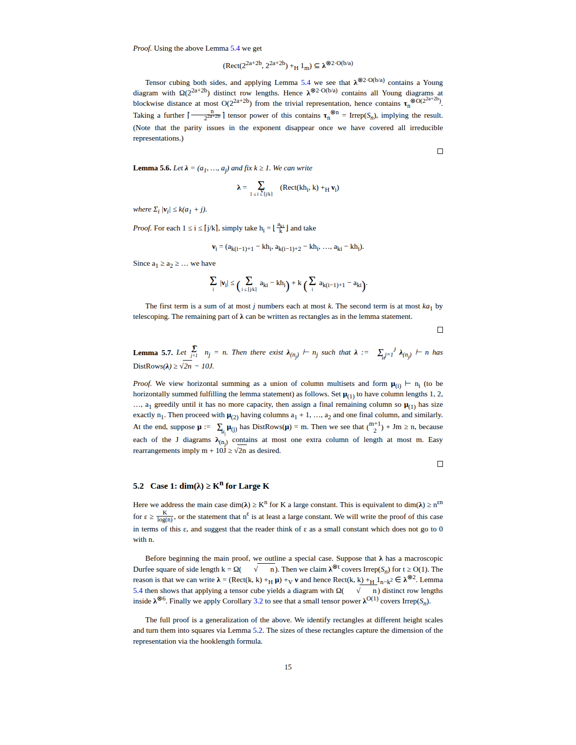Proof. Using the above Lemma 5.4 we get
(Rect(22a+2b, 22a+2b) +H 1m) ⊆ λ⊗2·O(b/a)
Tensor cubing both sides, and applying Lemma 5.4 we see that λ⊗2·O(b/a) contains a Young diagram with Ω(22a+2b) distinct row lengths. Hence λ⊗2·O(b/a) contains all Young diagrams at blockwise distance at most O(22a+2b) from the trivial representation, hence contains τn⊗O(22a+2b). Taking a further ⌈n 22a+2b⌉ tensor power of this contains τn⊗n = Irrep(Sn), implying the result. (Note that the parity issues in the exponent disappear once we have covered all irreducible representations.)
Lemma 5.6. Let λ = (a1, …, aj) and fix k ≥ 1. We can write
λ = Σ 1 ≤ i ≤ ⌈j/k⌉V (Rect(khi, k) +H νi)
where Σi |νi| ≤ k(a1 + j).
Proof. For each 1 ≤ i ≤ ⌈j/k⌉, simply take hi = ⌊aki k⌋ and take
νi = (ak(i−1)+1 − khi, ak(i−1)+2 − khi, …, aki − khi).
Since a1 ≥ a2 ≥ … we have
Σi |νi| ≤ (Σi ≤ ⌈j/k⌉ aki − khi) + k (Σi ak(i−1)+1 − aki).
The first term is a sum of at most j numbers each at most k. The second term is at most ka1 by telescoping. The remaining part of λ can be written as rectangles as in the lemma statement.
Lemma 5.7. Let Σj=1J nj = n. Then there exist λ(nj) ⊢ nj such that λ := ΣH j=1J λ(nj) ⊢ n has DistRows(λ) ≥ √2n − 10J.
Proof. We view horizontal summing as a union of column multisets and form μ(i) ⊢ ni (to be horizontally summed fulfilling the lemma statement) as follows. Set μ(1) to have column lengths 1, 2, …, a1 greedily until it has no more capacity, then assign a final remaining column so μ(1) has size exactly n1. Then proceed with μ(2) having columns a1 + 1, …, a2 and one final column, and similarly. At the end, suppose μ := ΣHj μ(j) has DistRows(μ) = m. Then we see that (m+12) + Jm ≥ n, because each of the J diagrams λ(nj) contains at most one extra column of length at most m. Easy rearrangements imply m + 10J ≥ √2n as desired.
5.2 Case 1: dim(λ) ≥ Kn for Large K
Here we address the main case dim(λ) ≥ Kn for K a large constant. This is equivalent to dim(λ) ≥ nεn for ε ≥ Klog(n), or the statement that nε is at least a large constant. We will write the proof of this case in terms of this ε, and suggest that the reader think of ε as a small constant which does not go to 0 with n.
Before beginning the main proof, we outline a special case. Suppose that λ has a macroscopic Durfee square of side length k = Ω(√n). Then we claim λ⊗t covers Irrep(Sn) for t ≥ O(1). The reason is that we can write λ = (Rect(k, k) +H μ) +V ν and hence Rect(k, k) +H 1n−k2 ∈ λ⊗2. Lemma 5.4 then shows that applying a tensor cube yields a diagram with Ω(√n) distinct row lengths inside λ⊗6. Finally we apply Corollary 3.2 to see that a small tensor power λO(1) covers Irrep(Sn).
The full proof is a generalization of the above. We identify rectangles at different height scales and turn them into squares via Lemma 5.2. The sizes of these rectangles capture the dimension of the representation via the hooklength formula.
15